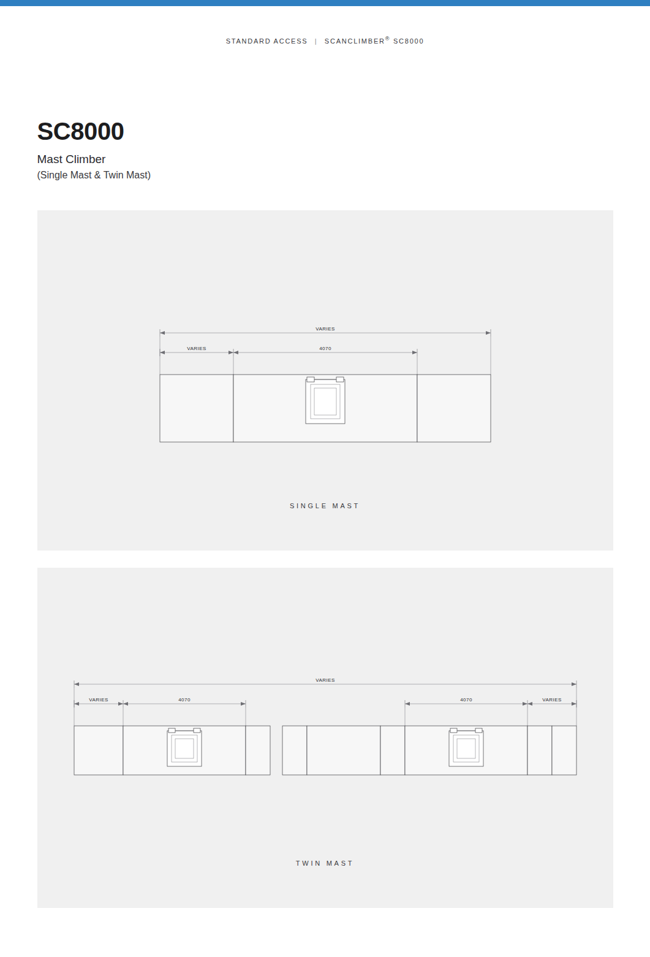Standard Access | Scanclimber® SC8000
SC8000
Mast Climber
(Single Mast & Twin Mast)
VARIES VARIES 4070
Single Mast
VARIES VARIES 4070 4070 VARIES
Twin Mast